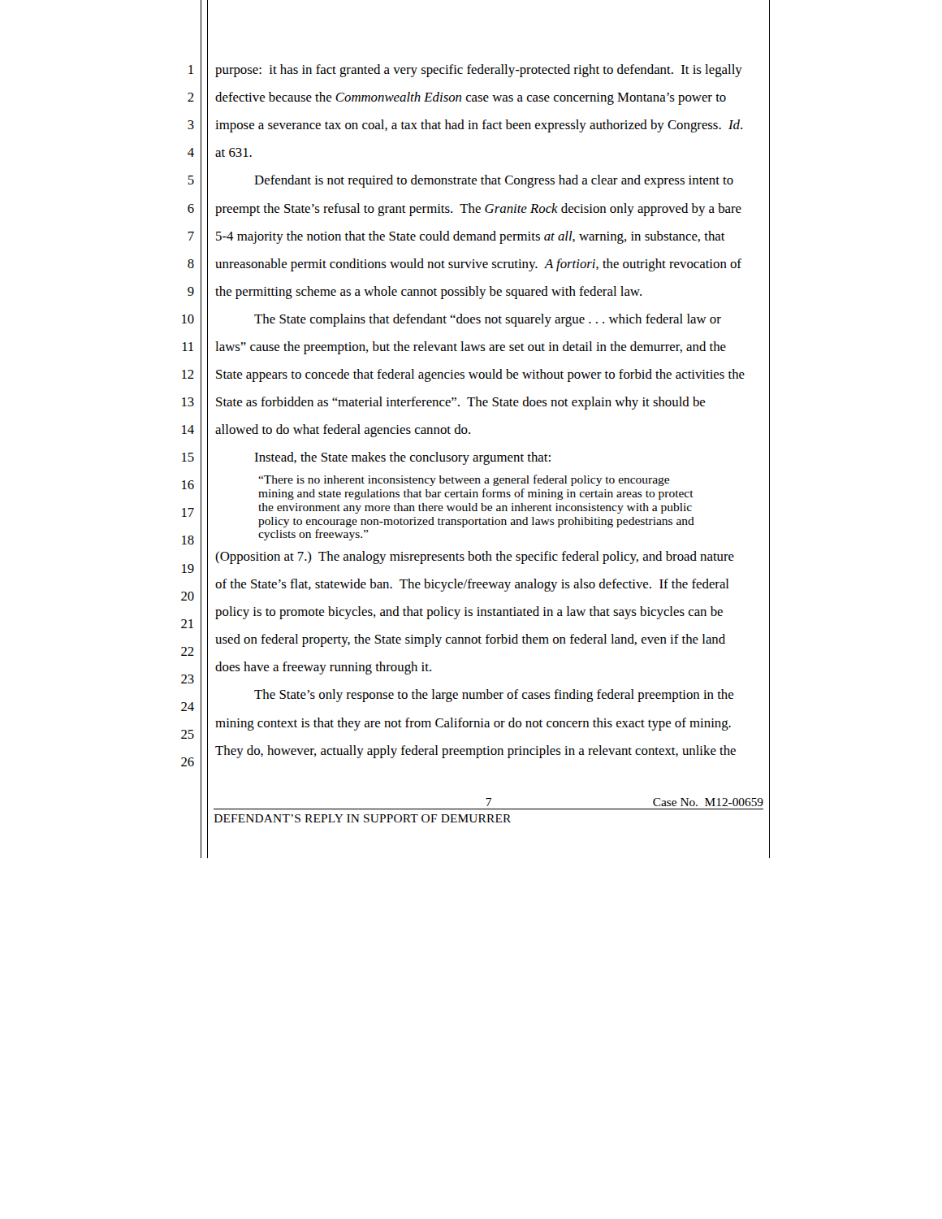1
2
3
4
5
6
7
8
9
10
11
12
13
14
15
16
17
18
19
20
21
22
23
24
25
26
purpose: it has in fact granted a very specific federally-protected right to defendant. It is legally defective because the Commonwealth Edison case was a case concerning Montana’s power to impose a severance tax on coal, a tax that had in fact been expressly authorized by Congress. Id. at 631.
Defendant is not required to demonstrate that Congress had a clear and express intent to preempt the State’s refusal to grant permits. The Granite Rock decision only approved by a bare 5-4 majority the notion that the State could demand permits at all, warning, in substance, that unreasonable permit conditions would not survive scrutiny. A fortiori, the outright revocation of the permitting scheme as a whole cannot possibly be squared with federal law.
The State complains that defendant “does not squarely argue . . . which federal law or laws” cause the preemption, but the relevant laws are set out in detail in the demurrer, and the State appears to concede that federal agencies would be without power to forbid the activities the State as forbidden as “material interference”. The State does not explain why it should be allowed to do what federal agencies cannot do.
Instead, the State makes the conclusory argument that:
“There is no inherent inconsistency between a general federal policy to encourage mining and state regulations that bar certain forms of mining in certain areas to protect the environment any more than there would be an inherent inconsistency with a public policy to encourage non-motorized transportation and laws prohibiting pedestrians and cyclists on freeways.”
(Opposition at 7.) The analogy misrepresents both the specific federal policy, and broad nature of the State’s flat, statewide ban. The bicycle/freeway analogy is also defective. If the federal policy is to promote bicycles, and that policy is instantiated in a law that says bicycles can be used on federal property, the State simply cannot forbid them on federal land, even if the land does have a freeway running through it.
The State’s only response to the large number of cases finding federal preemption in the mining context is that they are not from California or do not concern this exact type of mining. They do, however, actually apply federal preemption principles in a relevant context, unlike the
7
Case No. M12-00659
DEFENDANT’S REPLY IN SUPPORT OF DEMURRER